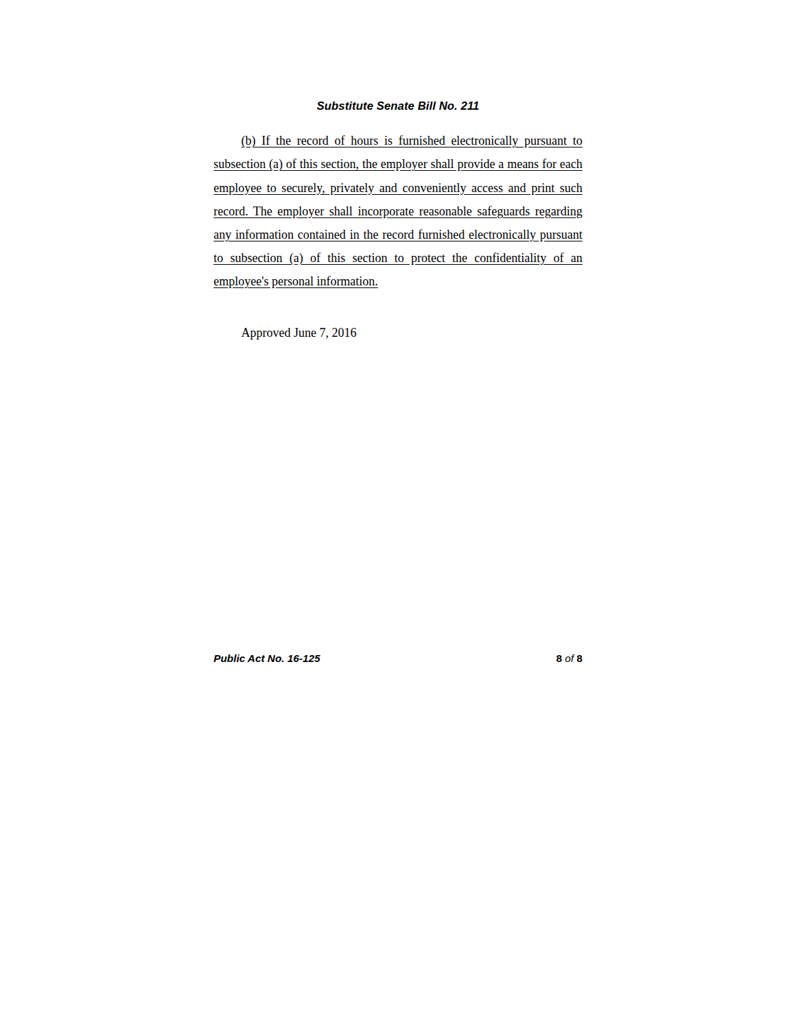Substitute Senate Bill No. 211
(b) If the record of hours is furnished electronically pursuant to subsection (a) of this section, the employer shall provide a means for each employee to securely, privately and conveniently access and print such record. The employer shall incorporate reasonable safeguards regarding any information contained in the record furnished electronically pursuant to subsection (a) of this section to protect the confidentiality of an employee's personal information.
Approved June 7, 2016
Public Act No. 16-125 8 of 8